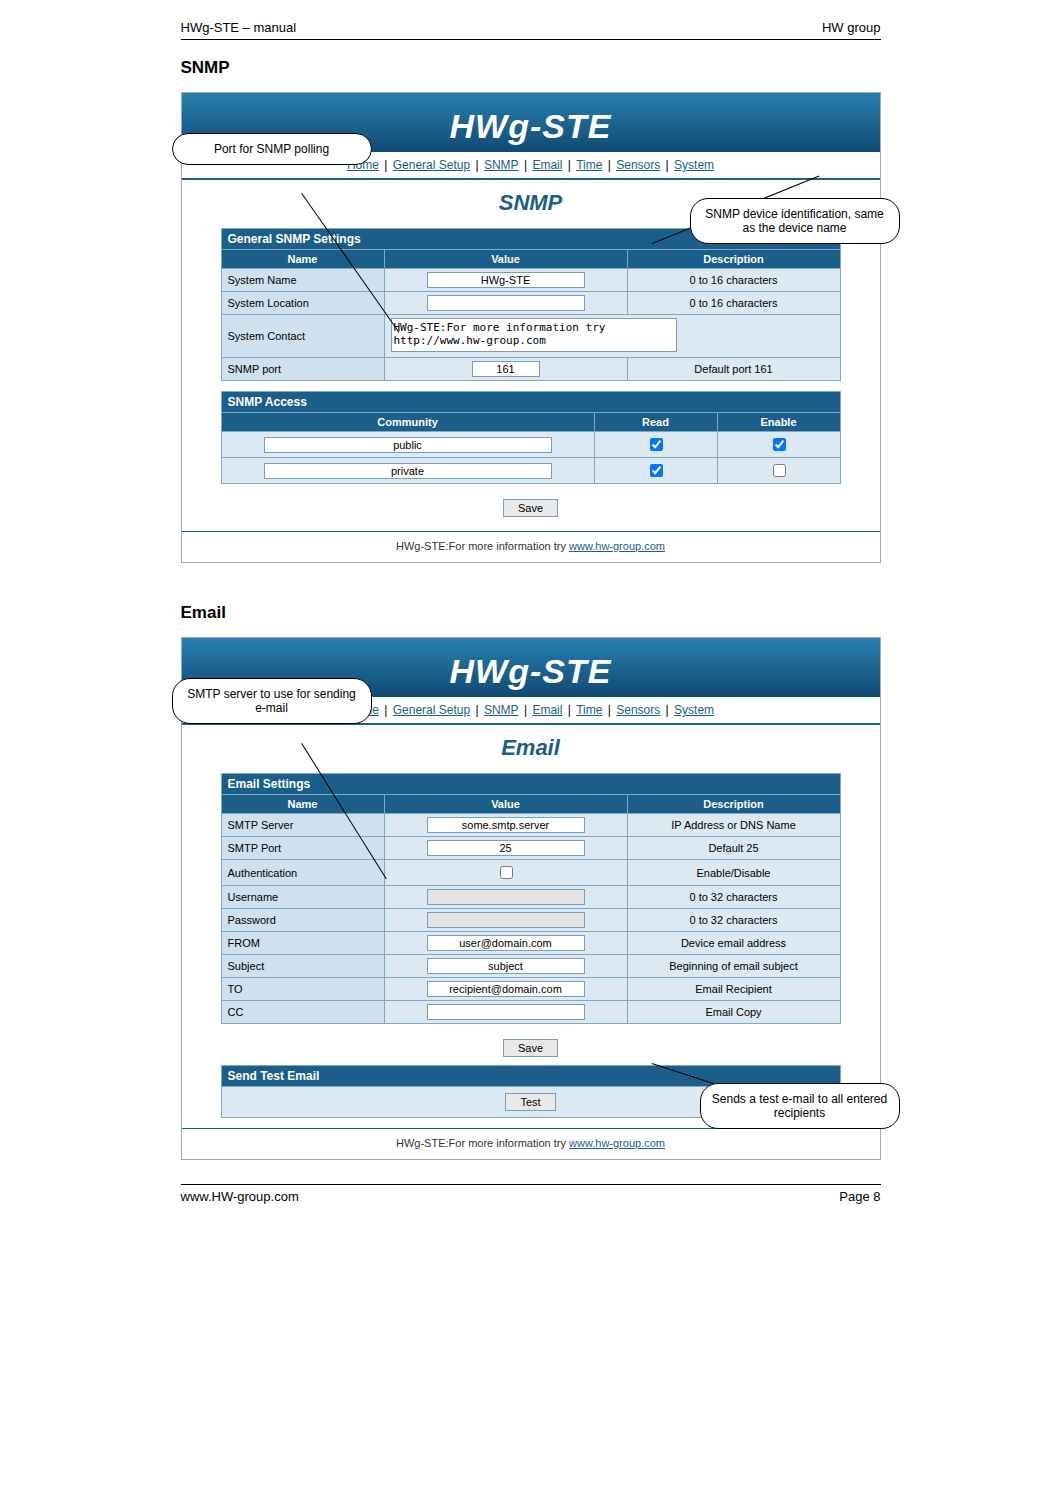HWg-STE – manual
HW group
SNMP
HWg-STE
Home | General Setup | SNMP | Email | Time | Sensors | System
SNMP
General SNMP Settings
| Name | Value | Description |
| --- | --- | --- |
| System Name | | 0 to 16 characters |
| System Location | | 0 to 16 characters |
| System Contact | HWg-STE:For more information try http://www.hw-group.com |
| SNMP port | | Default port 161 |
SNMP Access
| Community | Read | Enable |
| --- | --- | --- |
Save
HWg-STE:For more information try www.hw-group.com
Port for SNMP polling
SNMP device identification, same as the device name
Email
HWg-STE
Home | General Setup | SNMP | Email | Time | Sensors | System
Email
Email Settings
| Name | Value | Description |
| --- | --- | --- |
| SMTP Server | | IP Address or DNS Name |
| SMTP Port | | Default 25 |
| Authentication | | Enable/Disable |
| Username | | 0 to 32 characters |
| Password | | 0 to 32 characters |
| FROM | | Device email address |
| Subject | | Beginning of email subject |
| TO | | Email Recipient |
| CC | | Email Copy |
Save
Send Test Email
| Test |
HWg-STE:For more information try www.hw-group.com
SMTP server to use for sending e-mail
Sends a test e-mail to all entered recipients
www.HW-group.com
Page 8